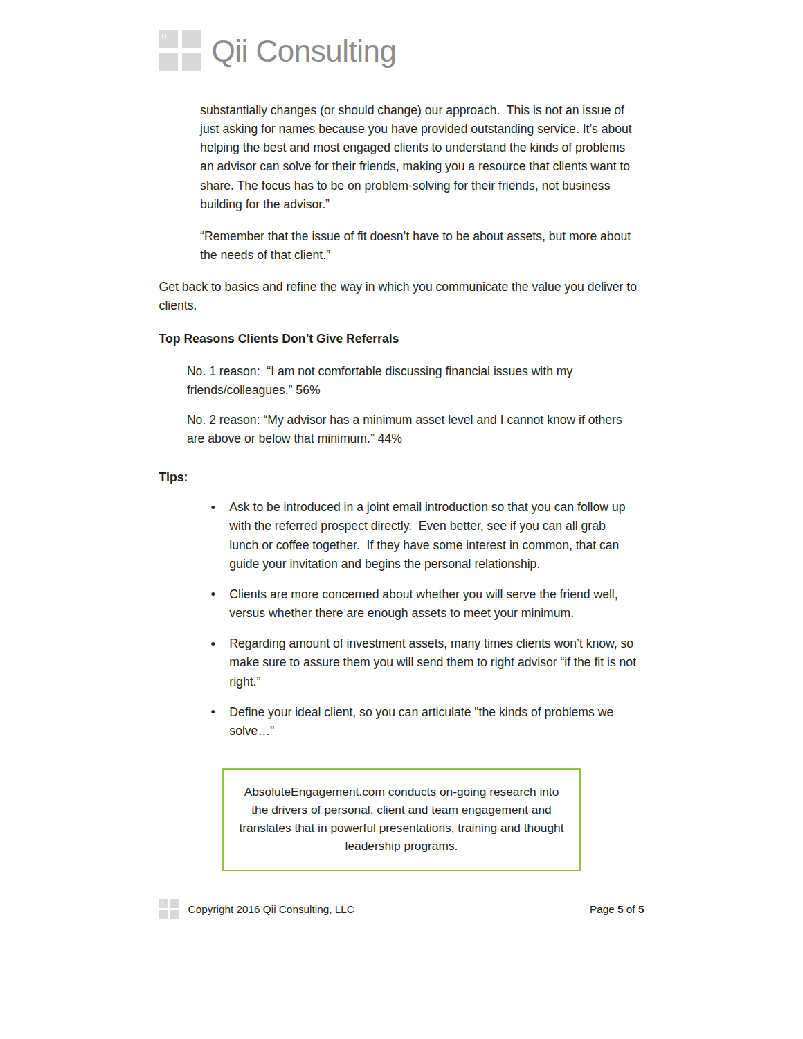ii
Qii Consulting
substantially changes (or should change) our approach. This is not an issue of just asking for names because you have provided outstanding service. It’s about helping the best and most engaged clients to understand the kinds of problems an advisor can solve for their friends, making you a resource that clients want to share. The focus has to be on problem-solving for their friends, not business building for the advisor.”
“Remember that the issue of fit doesn’t have to be about assets, but more about the needs of that client.”
Get back to basics and refine the way in which you communicate the value you deliver to clients.
Top Reasons Clients Don’t Give Referrals
No. 1 reason: “I am not comfortable discussing financial issues with my friends/colleagues.” 56%
No. 2 reason: “My advisor has a minimum asset level and I cannot know if others are above or below that minimum.” 44%
Tips:
Ask to be introduced in a joint email introduction so that you can follow up with the referred prospect directly. Even better, see if you can all grab lunch or coffee together. If they have some interest in common, that can guide your invitation and begins the personal relationship.
Clients are more concerned about whether you will serve the friend well, versus whether there are enough assets to meet your minimum.
Regarding amount of investment assets, many times clients won’t know, so make sure to assure them you will send them to right advisor “if the fit is not right.”
Define your ideal client, so you can articulate "the kinds of problems we solve…"
AbsoluteEngagement.com conducts on-going research into the drivers of personal, client and team engagement and translates that in powerful presentations, training and thought leadership programs.
ii
Copyright 2016 Qii Consulting, LLC
Page 5 of 5